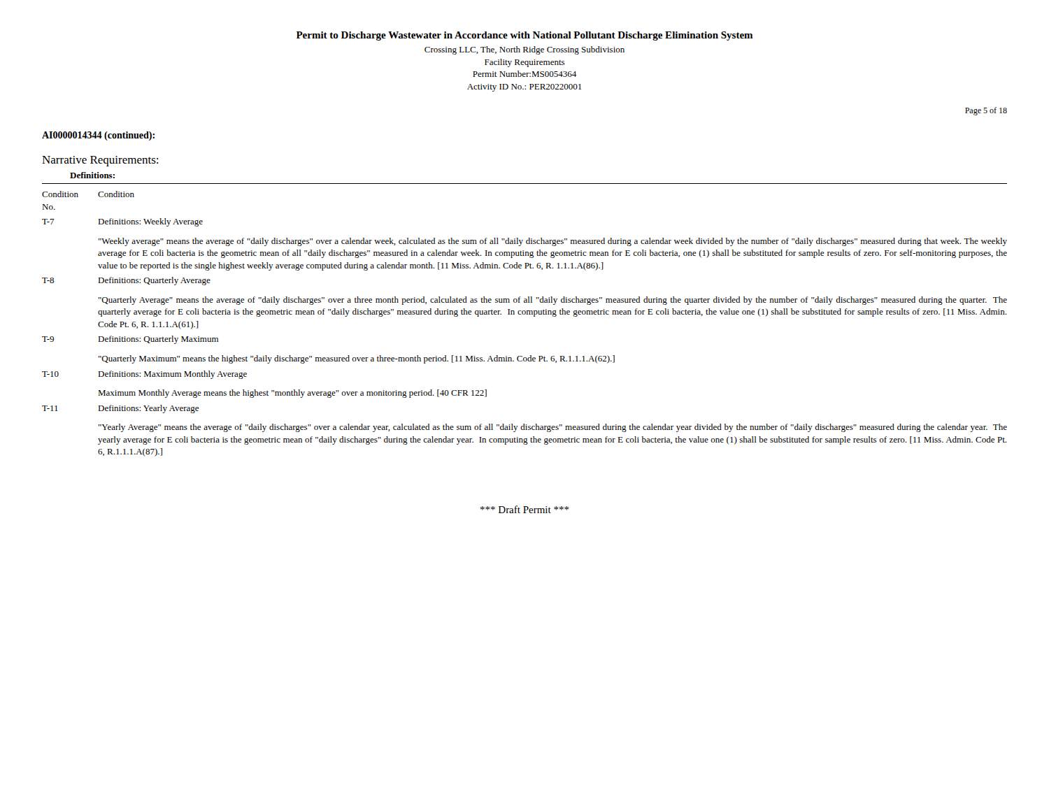Permit to Discharge Wastewater in Accordance with National Pollutant Discharge Elimination System
Crossing LLC, The, North Ridge Crossing Subdivision
Facility Requirements
Permit Number:MS0054364
Activity ID No.: PER20220001
Page 5 of 18
AI0000014344 (continued):
Narrative Requirements:
Definitions:
| Condition No. | Condition |
| --- | --- |
| T-7 | Definitions: Weekly Average "Weekly average" means the average of "daily discharges" over a calendar week, calculated as the sum of all "daily discharges" measured during a calendar week divided by the number of "daily discharges" measured during that week. The weekly average for E coli bacteria is the geometric mean of all "daily discharges" measured in a calendar week. In computing the geometric mean for E coli bacteria, one (1) shall be substituted for sample results of zero. For self-monitoring purposes, the value to be reported is the single highest weekly average computed during a calendar month. [11 Miss. Admin. Code Pt. 6, R. 1.1.1.A(86).] |
| T-8 | Definitions: Quarterly Average "Quarterly Average" means the average of "daily discharges" over a three month period, calculated as the sum of all "daily discharges" measured during the quarter divided by the number of "daily discharges" measured during the quarter. The quarterly average for E coli bacteria is the geometric mean of "daily discharges" measured during the quarter. In computing the geometric mean for E coli bacteria, the value one (1) shall be substituted for sample results of zero. [11 Miss. Admin. Code Pt. 6, R. 1.1.1.A(61).] |
| T-9 | Definitions: Quarterly Maximum "Quarterly Maximum" means the highest "daily discharge" measured over a three-month period. [11 Miss. Admin. Code Pt. 6, R.1.1.1.A(62).] |
| T-10 | Definitions: Maximum Monthly Average Maximum Monthly Average means the highest "monthly average" over a monitoring period. [40 CFR 122] |
| T-11 | Definitions: Yearly Average "Yearly Average" means the average of "daily discharges" over a calendar year, calculated as the sum of all "daily discharges" measured during the calendar year divided by the number of "daily discharges" measured during the calendar year. The yearly average for E coli bacteria is the geometric mean of "daily discharges" during the calendar year. In computing the geometric mean for E coli bacteria, the value one (1) shall be substituted for sample results of zero. [11 Miss. Admin. Code Pt. 6, R.1.1.1.A(87).] |
*** Draft Permit ***